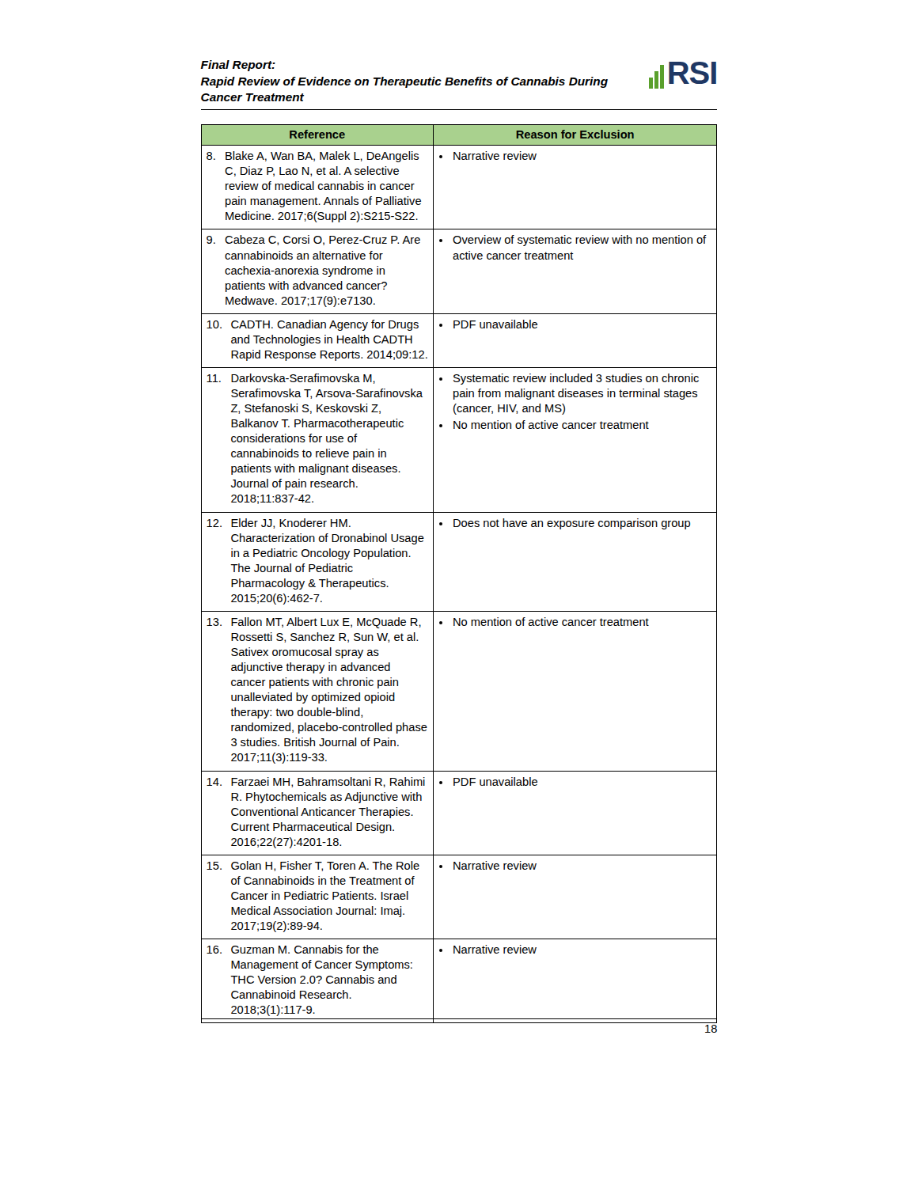Final Report:
Rapid Review of Evidence on Therapeutic Benefits of Cannabis During Cancer Treatment
RSI
| Reference | Reason for Exclusion |
| --- | --- |
| 8. Blake A, Wan BA, Malek L, DeAngelis C, Diaz P, Lao N, et al. A selective review of medical cannabis in cancer pain management. Annals of Palliative Medicine. 2017;6(Suppl 2):S215-S22. | Narrative review |
| 9. Cabeza C, Corsi O, Perez-Cruz P. Are cannabinoids an alternative for cachexia-anorexia syndrome in patients with advanced cancer? Medwave. 2017;17(9):e7130. | Overview of systematic review with no mention of active cancer treatment |
| 10. CADTH. Canadian Agency for Drugs and Technologies in Health CADTH Rapid Response Reports. 2014;09:12. | PDF unavailable |
| 11. Darkovska-Serafimovska M, Serafimovska T, Arsova-Sarafinovska Z, Stefanoski S, Keskovski Z, Balkanov T. Pharmacotherapeutic considerations for use of cannabinoids to relieve pain in patients with malignant diseases. Journal of pain research. 2018;11:837-42. | Systematic review included 3 studies on chronic pain from malignant diseases in terminal stages (cancer, HIV, and MS) No mention of active cancer treatment |
| 12. Elder JJ, Knoderer HM. Characterization of Dronabinol Usage in a Pediatric Oncology Population. The Journal of Pediatric Pharmacology & Therapeutics. 2015;20(6):462-7. | Does not have an exposure comparison group |
| 13. Fallon MT, Albert Lux E, McQuade R, Rossetti S, Sanchez R, Sun W, et al. Sativex oromucosal spray as adjunctive therapy in advanced cancer patients with chronic pain unalleviated by optimized opioid therapy: two double-blind, randomized, placebo-controlled phase 3 studies. British Journal of Pain. 2017;11(3):119-33. | No mention of active cancer treatment |
| 14. Farzaei MH, Bahramsoltani R, Rahimi R. Phytochemicals as Adjunctive with Conventional Anticancer Therapies. Current Pharmaceutical Design. 2016;22(27):4201-18. | PDF unavailable |
| 15. Golan H, Fisher T, Toren A. The Role of Cannabinoids in the Treatment of Cancer in Pediatric Patients. Israel Medical Association Journal: Imaj. 2017;19(2):89-94. | Narrative review |
| 16. Guzman M. Cannabis for the Management of Cancer Symptoms: THC Version 2.0? Cannabis and Cannabinoid Research. 2018;3(1):117-9. | Narrative review |
18